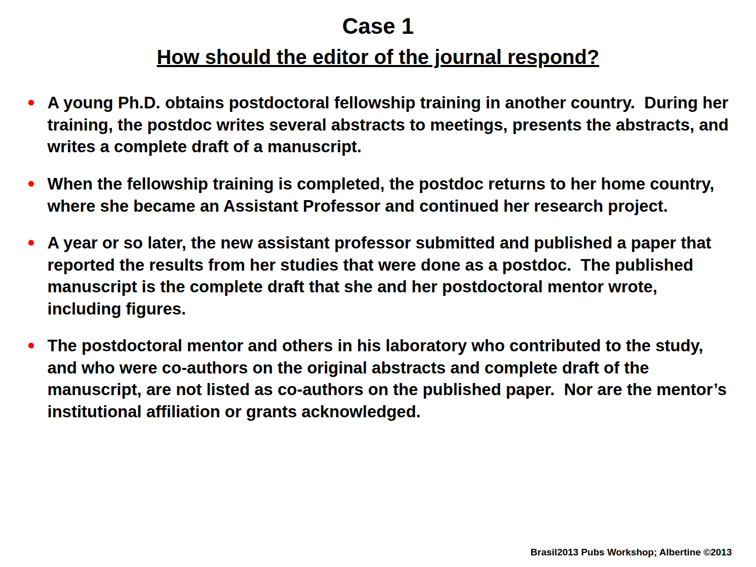Case 1
How should the editor of the journal respond?
A young Ph.D. obtains postdoctoral fellowship training in another country. During her training, the postdoc writes several abstracts to meetings, presents the abstracts, and writes a complete draft of a manuscript.
When the fellowship training is completed, the postdoc returns to her home country, where she became an Assistant Professor and continued her research project.
A year or so later, the new assistant professor submitted and published a paper that reported the results from her studies that were done as a postdoc. The published manuscript is the complete draft that she and her postdoctoral mentor wrote, including figures.
The postdoctoral mentor and others in his laboratory who contributed to the study, and who were co-authors on the original abstracts and complete draft of the manuscript, are not listed as co-authors on the published paper. Nor are the mentor’s institutional affiliation or grants acknowledged.
Brasil2013 Pubs Workshop; Albertine ©2013